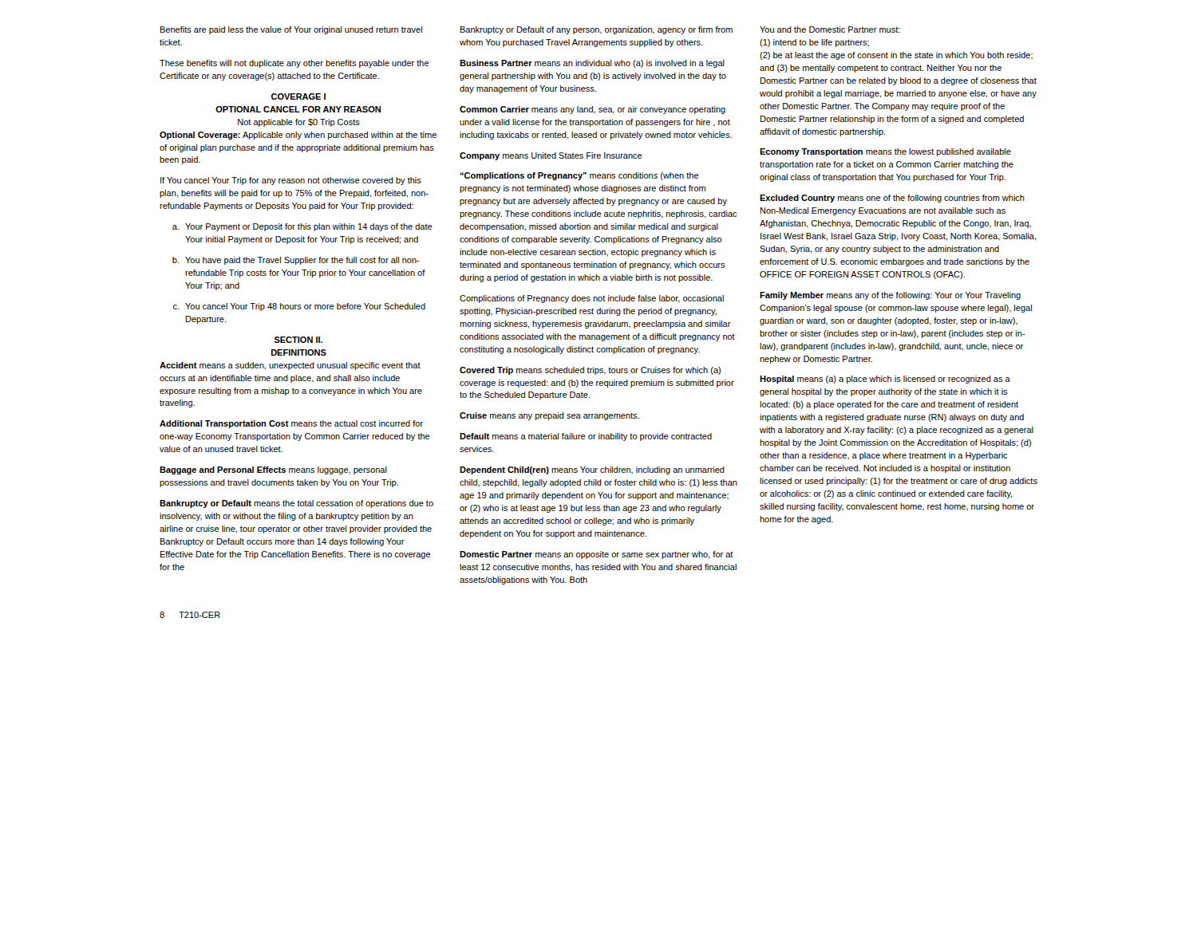Benefits are paid less the value of Your original unused return travel ticket.
These benefits will not duplicate any other benefits payable under the Certificate or any coverage(s) attached to the Certificate.
COVERAGE I
OPTIONAL CANCEL FOR ANY REASON
Not applicable for $0 Trip Costs
Optional Coverage: Applicable only when purchased within at the time of original plan purchase and if the appropriate additional premium has been paid.
If You cancel Your Trip for any reason not otherwise covered by this plan, benefits will be paid for up to 75% of the Prepaid, forfeited, non-refundable Payments or Deposits You paid for Your Trip provided:
Your Payment or Deposit for this plan within 14 days of the date Your initial Payment or Deposit for Your Trip is received; and
You have paid the Travel Supplier for the full cost for all non-refundable Trip costs for Your Trip prior to Your cancellation of Your Trip; and
You cancel Your Trip 48 hours or more before Your Scheduled Departure.
SECTION II.
DEFINITIONS
Accident means a sudden, unexpected unusual specific event that occurs at an identifiable time and place, and shall also include exposure resulting from a mishap to a conveyance in which You are traveling.
Additional Transportation Cost means the actual cost incurred for one-way Economy Transportation by Common Carrier reduced by the value of an unused travel ticket.
Baggage and Personal Effects means luggage, personal possessions and travel documents taken by You on Your Trip.
Bankruptcy or Default means the total cessation of operations due to insolvency, with or without the filing of a bankruptcy petition by an airline or cruise line, tour operator or other travel provider provided the Bankruptcy or Default occurs more than 14 days following Your Effective Date for the Trip Cancellation Benefits. There is no coverage for the
Bankruptcy or Default of any person, organization, agency or firm from whom You purchased Travel Arrangements supplied by others.
Business Partner means an individual who (a) is involved in a legal general partnership with You and (b) is actively involved in the day to day management of Your business.
Common Carrier means any land, sea, or air conveyance operating under a valid license for the transportation of passengers for hire , not including taxicabs or rented, leased or privately owned motor vehicles.
Company means United States Fire Insurance
“Complications of Pregnancy” means conditions (when the pregnancy is not terminated) whose diagnoses are distinct from pregnancy but are adversely affected by pregnancy or are caused by pregnancy. These conditions include acute nephritis, nephrosis, cardiac decompensation, missed abortion and similar medical and surgical conditions of comparable severity. Complications of Pregnancy also include non-elective cesarean section, ectopic pregnancy which is terminated and spontaneous termination of pregnancy, which occurs during a period of gestation in which a viable birth is not possible.
Complications of Pregnancy does not include false labor, occasional spotting, Physician-prescribed rest during the period of pregnancy, morning sickness, hyperemesis gravidarum, preeclampsia and similar conditions associated with the management of a difficult pregnancy not constituting a nosologically distinct complication of pregnancy.
Covered Trip means scheduled trips, tours or Cruises for which (a) coverage is requested: and (b) the required premium is submitted prior to the Scheduled Departure Date.
Cruise means any prepaid sea arrangements.
Default means a material failure or inability to provide contracted services.
Dependent Child(ren) means Your children, including an unmarried child, stepchild, legally adopted child or foster child who is: (1) less than age 19 and primarily dependent on You for support and maintenance; or (2) who is at least age 19 but less than age 23 and who regularly attends an accredited school or college; and who is primarily dependent on You for support and maintenance.
Domestic Partner means an opposite or same sex partner who, for at least 12 consecutive months, has resided with You and shared financial assets/obligations with You. Both
You and the Domestic Partner must:
(1) intend to be life partners;
(2) be at least the age of consent in the state in which You both reside; and (3) be mentally competent to contract. Neither You nor the Domestic Partner can be related by blood to a degree of closeness that would prohibit a legal marriage, be married to anyone else, or have any other Domestic Partner. The Company may require proof of the Domestic Partner relationship in the form of a signed and completed affidavit of domestic partnership.
Economy Transportation means the lowest published available transportation rate for a ticket on a Common Carrier matching the original class of transportation that You purchased for Your Trip.
Excluded Country means one of the following countries from which Non-Medical Emergency Evacuations are not available such as Afghanistan, Chechnya, Democratic Republic of the Congo, Iran, Iraq, Israel West Bank, Israel Gaza Strip, Ivory Coast, North Korea, Somalia, Sudan, Syria, or any country subject to the administration and enforcement of U.S. economic embargoes and trade sanctions by the OFFICE OF FOREIGN ASSET CONTROLS (OFAC).
Family Member means any of the following: Your or Your Traveling Companion’s legal spouse (or common-law spouse where legal), legal guardian or ward, son or daughter (adopted, foster, step or in-law), brother or sister (includes step or in-law), parent (includes step or in-law), grandparent (includes in-law), grandchild, aunt, uncle, niece or nephew or Domestic Partner.
Hospital means (a) a place which is licensed or recognized as a general hospital by the proper authority of the state in which it is located: (b) a place operated for the care and treatment of resident inpatients with a registered graduate nurse (RN) always on duty and with a laboratory and X-ray facility: (c) a place recognized as a general hospital by the Joint Commission on the Accreditation of Hospitals; (d) other than a residence, a place where treatment in a Hyperbaric chamber can be received. Not included is a hospital or institution licensed or used principally: (1) for the treatment or care of drug addicts or alcoholics: or (2) as a clinic continued or extended care facility, skilled nursing facility, convalescent home, rest home, nursing home or home for the aged.
8 T210-CER